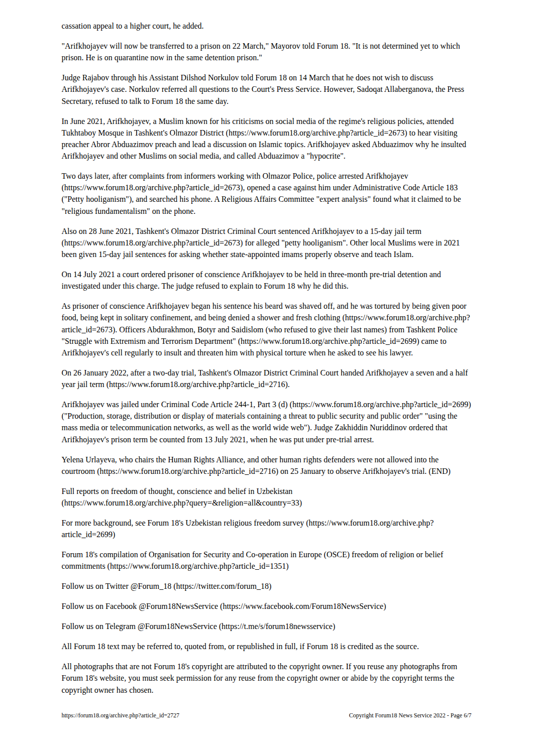cassation appeal to a higher court, he added.
"Arifkhojayev will now be transferred to a prison on 22 March," Mayorov told Forum 18. "It is not determined yet to which prison. He is on quarantine now in the same detention prison."
Judge Rajabov through his Assistant Dilshod Norkulov told Forum 18 on 14 March that he does not wish to discuss Arifkhojayev's case. Norkulov referred all questions to the Court's Press Service. However, Sadoqat Allaberganova, the Press Secretary, refused to talk to Forum 18 the same day.
In June 2021, Arifkhojayev, a Muslim known for his criticisms on social media of the regime's religious policies, attended Tukhtaboy Mosque in Tashkent's Olmazor District (https://www.forum18.org/archive.php?article_id=2673) to hear visiting preacher Abror Abduazimov preach and lead a discussion on Islamic topics. Arifkhojayev asked Abduazimov why he insulted Arifkhojayev and other Muslims on social media, and called Abduazimov a "hypocrite".
Two days later, after complaints from informers working with Olmazor Police, police arrested Arifkhojayev (https://www.forum18.org/archive.php?article_id=2673), opened a case against him under Administrative Code Article 183 ("Petty hooliganism"), and searched his phone. A Religious Affairs Committee "expert analysis" found what it claimed to be "religious fundamentalism" on the phone.
Also on 28 June 2021, Tashkent's Olmazor District Criminal Court sentenced Arifkhojayev to a 15-day jail term (https://www.forum18.org/archive.php?article_id=2673) for alleged "petty hooliganism". Other local Muslims were in 2021 been given 15-day jail sentences for asking whether state-appointed imams properly observe and teach Islam.
On 14 July 2021 a court ordered prisoner of conscience Arifkhojayev to be held in three-month pre-trial detention and investigated under this charge. The judge refused to explain to Forum 18 why he did this.
As prisoner of conscience Arifkhojayev began his sentence his beard was shaved off, and he was tortured by being given poor food, being kept in solitary confinement, and being denied a shower and fresh clothing (https://www.forum18.org/archive.php?article_id=2673). Officers Abdurakhmon, Botyr and Saidislom (who refused to give their last names) from Tashkent Police "Struggle with Extremism and Terrorism Department" (https://www.forum18.org/archive.php?article_id=2699) came to Arifkhojayev's cell regularly to insult and threaten him with physical torture when he asked to see his lawyer.
On 26 January 2022, after a two-day trial, Tashkent's Olmazor District Criminal Court handed Arifkhojayev a seven and a half year jail term (https://www.forum18.org/archive.php?article_id=2716).
Arifkhojayev was jailed under Criminal Code Article 244-1, Part 3 (d) (https://www.forum18.org/archive.php?article_id=2699) ("Production, storage, distribution or display of materials containing a threat to public security and public order" "using the mass media or telecommunication networks, as well as the world wide web"). Judge Zakhiddin Nuriddinov ordered that Arifkhojayev's prison term be counted from 13 July 2021, when he was put under pre-trial arrest.
Yelena Urlayeva, who chairs the Human Rights Alliance, and other human rights defenders were not allowed into the courtroom (https://www.forum18.org/archive.php?article_id=2716) on 25 January to observe Arifkhojayev's trial. (END)
Full reports on freedom of thought, conscience and belief in Uzbekistan
(https://www.forum18.org/archive.php?query=&religion=all&country=33)
For more background, see Forum 18's Uzbekistan religious freedom survey (https://www.forum18.org/archive.php?article_id=2699)
Forum 18's compilation of Organisation for Security and Co-operation in Europe (OSCE) freedom of religion or belief commitments (https://www.forum18.org/archive.php?article_id=1351)
Follow us on Twitter @Forum_18 (https://twitter.com/forum_18)
Follow us on Facebook @Forum18NewsService (https://www.facebook.com/Forum18NewsService)
Follow us on Telegram @Forum18NewsService (https://t.me/s/forum18newsservice)
All Forum 18 text may be referred to, quoted from, or republished in full, if Forum 18 is credited as the source.
All photographs that are not Forum 18's copyright are attributed to the copyright owner. If you reuse any photographs from Forum 18's website, you must seek permission for any reuse from the copyright owner or abide by the copyright terms the copyright owner has chosen.
https://forum18.org/archive.php?article_id=2727 Copyright Forum18 News Service 2022 - Page 6/7